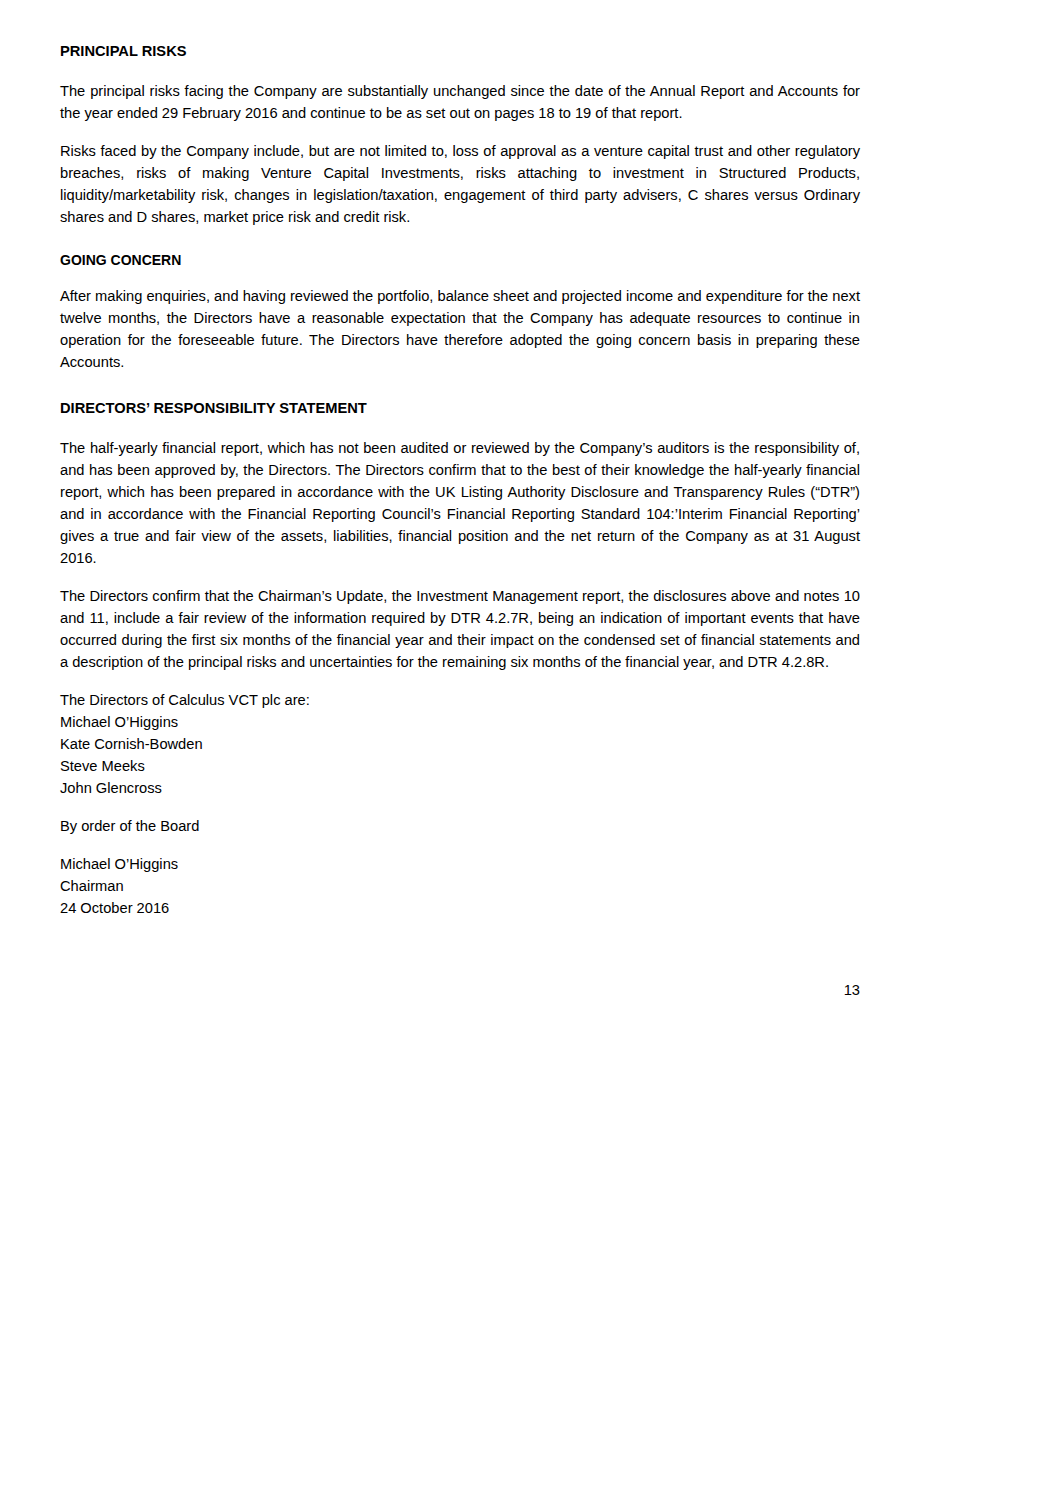Principal Risks
The principal risks facing the Company are substantially unchanged since the date of the Annual Report and Accounts for the year ended 29 February 2016 and continue to be as set out on pages 18 to 19 of that report.
Risks faced by the Company include, but are not limited to, loss of approval as a venture capital trust and other regulatory breaches, risks of making Venture Capital Investments, risks attaching to investment in Structured Products, liquidity/marketability risk, changes in legislation/taxation, engagement of third party advisers, C shares versus Ordinary shares and D shares, market price risk and credit risk.
Going Concern
After making enquiries, and having reviewed the portfolio, balance sheet and projected income and expenditure for the next twelve months, the Directors have a reasonable expectation that the Company has adequate resources to continue in operation for the foreseeable future. The Directors have therefore adopted the going concern basis in preparing these Accounts.
Directors’ Responsibility Statement
The half-yearly financial report, which has not been audited or reviewed by the Company’s auditors is the responsibility of, and has been approved by, the Directors. The Directors confirm that to the best of their knowledge the half-yearly financial report, which has been prepared in accordance with the UK Listing Authority Disclosure and Transparency Rules (“DTR”) and in accordance with the Financial Reporting Council’s Financial Reporting Standard 104:’Interim Financial Reporting’ gives a true and fair view of the assets, liabilities, financial position and the net return of the Company as at 31 August 2016.
The Directors confirm that the Chairman’s Update, the Investment Management report, the disclosures above and notes 10 and 11, include a fair review of the information required by DTR 4.2.7R, being an indication of important events that have occurred during the first six months of the financial year and their impact on the condensed set of financial statements and a description of the principal risks and uncertainties for the remaining six months of the financial year, and DTR 4.2.8R.
The Directors of Calculus VCT plc are:
Michael O’Higgins
Kate Cornish-Bowden
Steve Meeks
John Glencross
By order of the Board
Michael O’Higgins
Chairman
24 October 2016
13